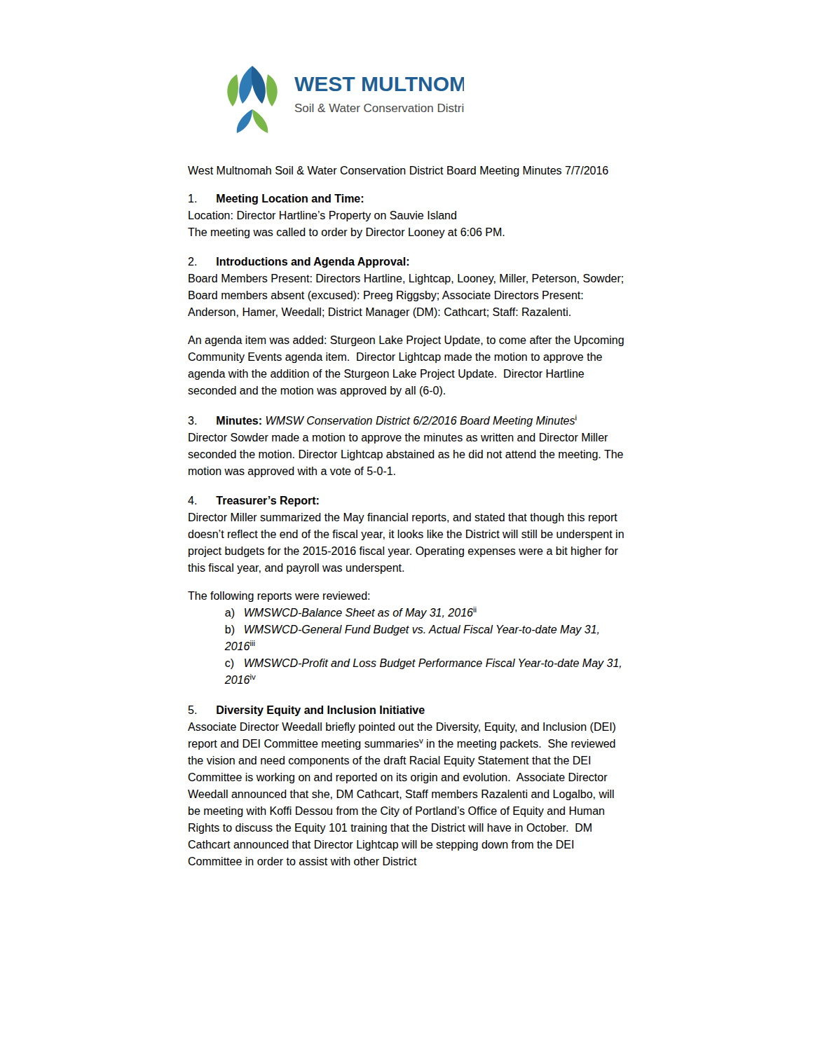WEST MULTNOMAH Soil & Water Conservation District
West Multnomah Soil & Water Conservation District Board Meeting Minutes 7/7/2016
1. Meeting Location and Time:
Location: Director Hartline’s Property on Sauvie Island
The meeting was called to order by Director Looney at 6:06 PM.
2. Introductions and Agenda Approval:
Board Members Present: Directors Hartline, Lightcap, Looney, Miller, Peterson, Sowder; Board members absent (excused): Preeg Riggsby; Associate Directors Present: Anderson, Hamer, Weedall; District Manager (DM): Cathcart; Staff: Razalenti.
An agenda item was added: Sturgeon Lake Project Update, to come after the Upcoming Community Events agenda item. Director Lightcap made the motion to approve the agenda with the addition of the Sturgeon Lake Project Update. Director Hartline seconded and the motion was approved by all (6-0).
3. Minutes: WMSW Conservation District 6/2/2016 Board Meeting Minutesi
Director Sowder made a motion to approve the minutes as written and Director Miller seconded the motion. Director Lightcap abstained as he did not attend the meeting. The motion was approved with a vote of 5-0-1.
4. Treasurer’s Report:
Director Miller summarized the May financial reports, and stated that though this report doesn’t reflect the end of the fiscal year, it looks like the District will still be underspent in project budgets for the 2015-2016 fiscal year. Operating expenses were a bit higher for this fiscal year, and payroll was underspent.
The following reports were reviewed:
a) WMSWCD-Balance Sheet as of May 31, 2016ii
b) WMSWCD-General Fund Budget vs. Actual Fiscal Year-to-date May 31, 2016iii
c) WMSWCD-Profit and Loss Budget Performance Fiscal Year-to-date May 31, 2016iv
5. Diversity Equity and Inclusion Initiative
Associate Director Weedall briefly pointed out the Diversity, Equity, and Inclusion (DEI) report and DEI Committee meeting summariesv in the meeting packets. She reviewed the vision and need components of the draft Racial Equity Statement that the DEI Committee is working on and reported on its origin and evolution. Associate Director Weedall announced that she, DM Cathcart, Staff members Razalenti and Logalbo, will be meeting with Koffi Dessou from the City of Portland’s Office of Equity and Human Rights to discuss the Equity 101 training that the District will have in October. DM Cathcart announced that Director Lightcap will be stepping down from the DEI Committee in order to assist with other District